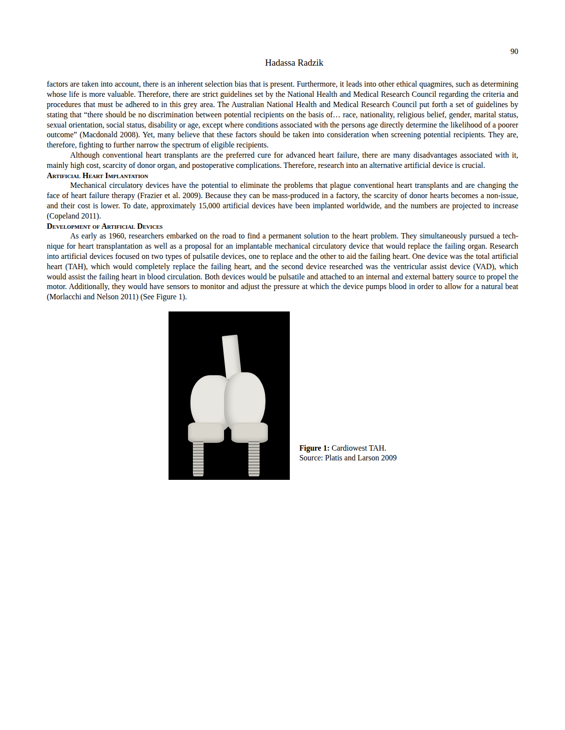90
Hadassa Radzik
factors are taken into account, there is an inherent selection bias that is present. Furthermore, it leads into other ethical quagmires, such as determining whose life is more valuable. Therefore, there are strict guidelines set by the National Health and Medical Research Council regarding the criteria and procedures that must be adhered to in this grey area. The Australian National Health and Medical Research Council put forth a set of guidelines by stating that “there should be no discrimination between potential recipients on the basis of… race, nationality, religious belief, gender, marital status, sexual orientation, social status, disability or age, except where conditions associated with the persons age directly determine the likelihood of a poorer outcome” (Macdonald 2008). Yet, many believe that these factors should be taken into consideration when screening potential recipients. They are, therefore, fighting to further narrow the spectrum of eligible recipients.
Although conventional heart transplants are the preferred cure for advanced heart failure, there are many disadvantages associated with it, mainly high cost, scarcity of donor organ, and postoperative complications. Therefore, research into an alternative artificial device is crucial.
Artificial Heart Implantation
Mechanical circulatory devices have the potential to eliminate the problems that plague conventional heart transplants and are changing the face of heart failure therapy (Frazier et al. 2009). Because they can be mass-produced in a factory, the scarcity of donor hearts becomes a non-issue, and their cost is lower. To date, approximately 15,000 artificial devices have been implanted worldwide, and the numbers are projected to increase (Copeland 2011).
Development of Artificial Devices
As early as 1960, researchers embarked on the road to find a permanent solution to the heart problem. They simultaneously pursued a technique for heart transplantation as well as a proposal for an implantable mechanical circulatory device that would replace the failing organ. Research into artificial devices focused on two types of pulsatile devices, one to replace and the other to aid the failing heart. One device was the total artificial heart (TAH), which would completely replace the failing heart, and the second device researched was the ventricular assist device (VAD), which would assist the failing heart in blood circulation. Both devices would be pulsatile and attached to an internal and external battery source to propel the motor. Additionally, they would have sensors to monitor and adjust the pressure at which the device pumps blood in order to allow for a natural beat (Morlacchi and Nelson 2011) (See Figure 1).
Figure 1: Cardiowest TAH.
Source: Platis and Larson 2009